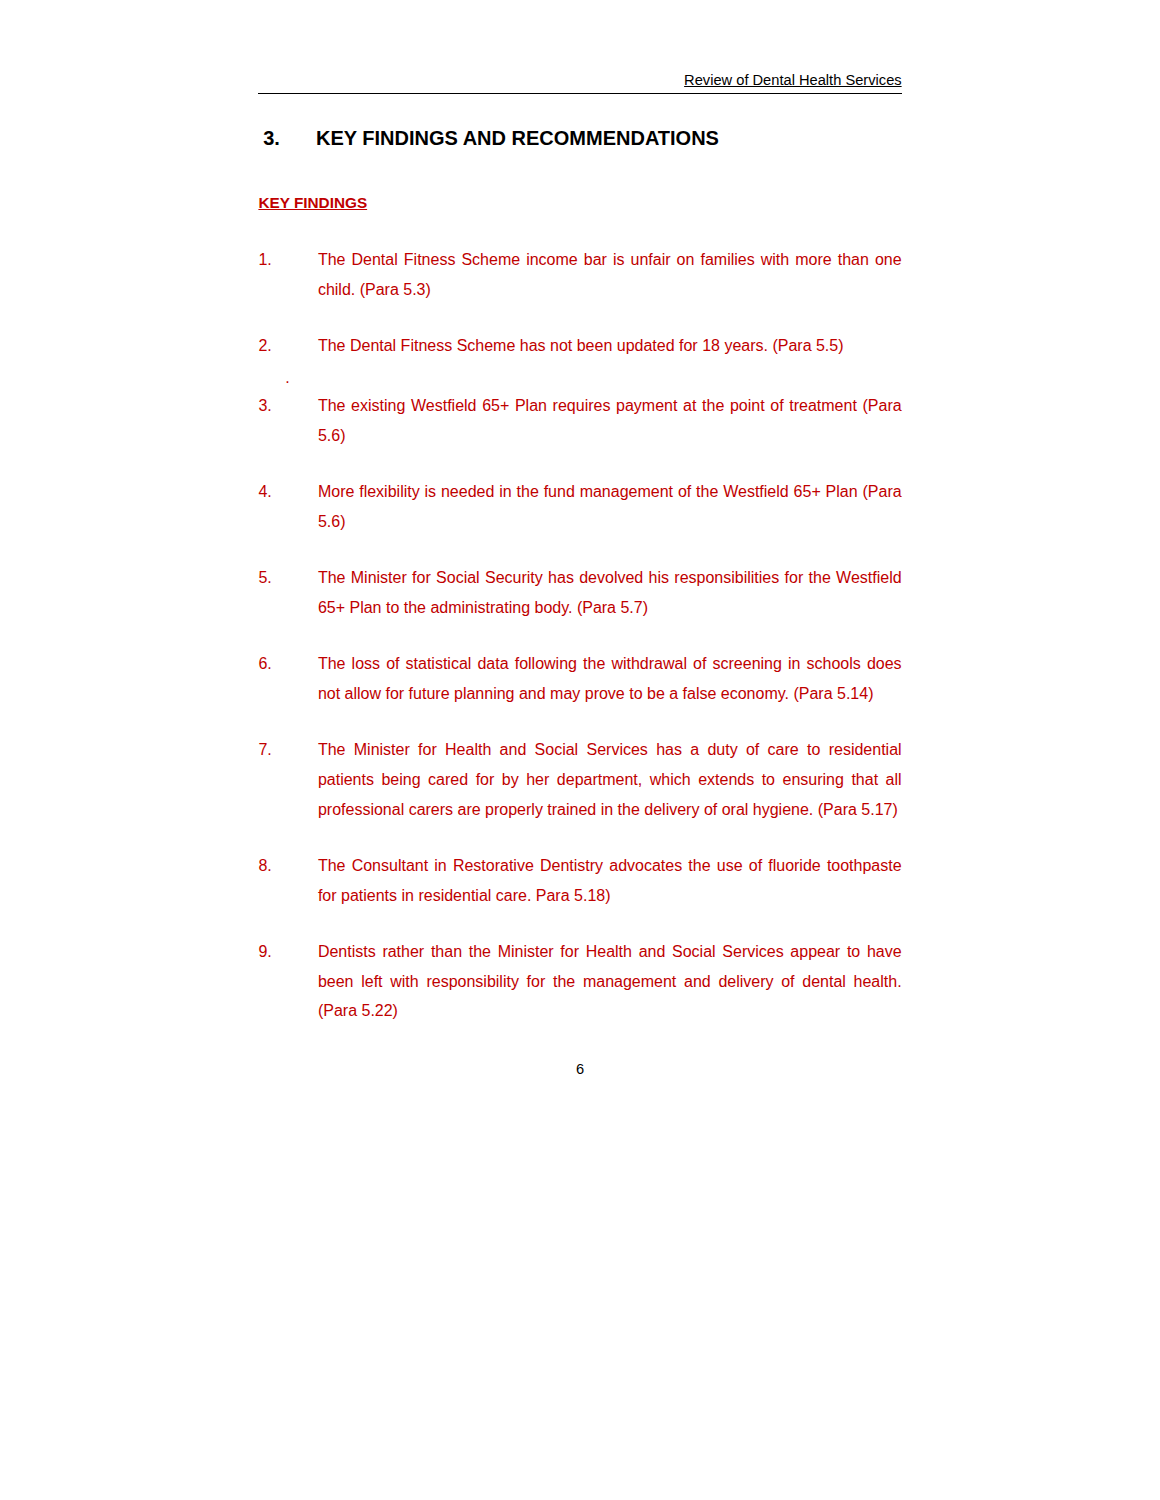Review of Dental Health Services
3. KEY FINDINGS AND RECOMMENDATIONS
KEY FINDINGS
1. The Dental Fitness Scheme income bar is unfair on families with more than one child. (Para 5.3)
2. The Dental Fitness Scheme has not been updated for 18 years. (Para 5.5)
.
3. The existing Westfield 65+ Plan requires payment at the point of treatment (Para 5.6)
4. More flexibility is needed in the fund management of the Westfield 65+ Plan (Para 5.6)
5. The Minister for Social Security has devolved his responsibilities for the Westfield 65+ Plan to the administrating body. (Para 5.7)
6. The loss of statistical data following the withdrawal of screening in schools does not allow for future planning and may prove to be a false economy. (Para 5.14)
7. The Minister for Health and Social Services has a duty of care to residential patients being cared for by her department, which extends to ensuring that all professional carers are properly trained in the delivery of oral hygiene. (Para 5.17)
8. The Consultant in Restorative Dentistry advocates the use of fluoride toothpaste for patients in residential care. Para 5.18)
9. Dentists rather than the Minister for Health and Social Services appear to have been left with responsibility for the management and delivery of dental health. (Para 5.22)
6